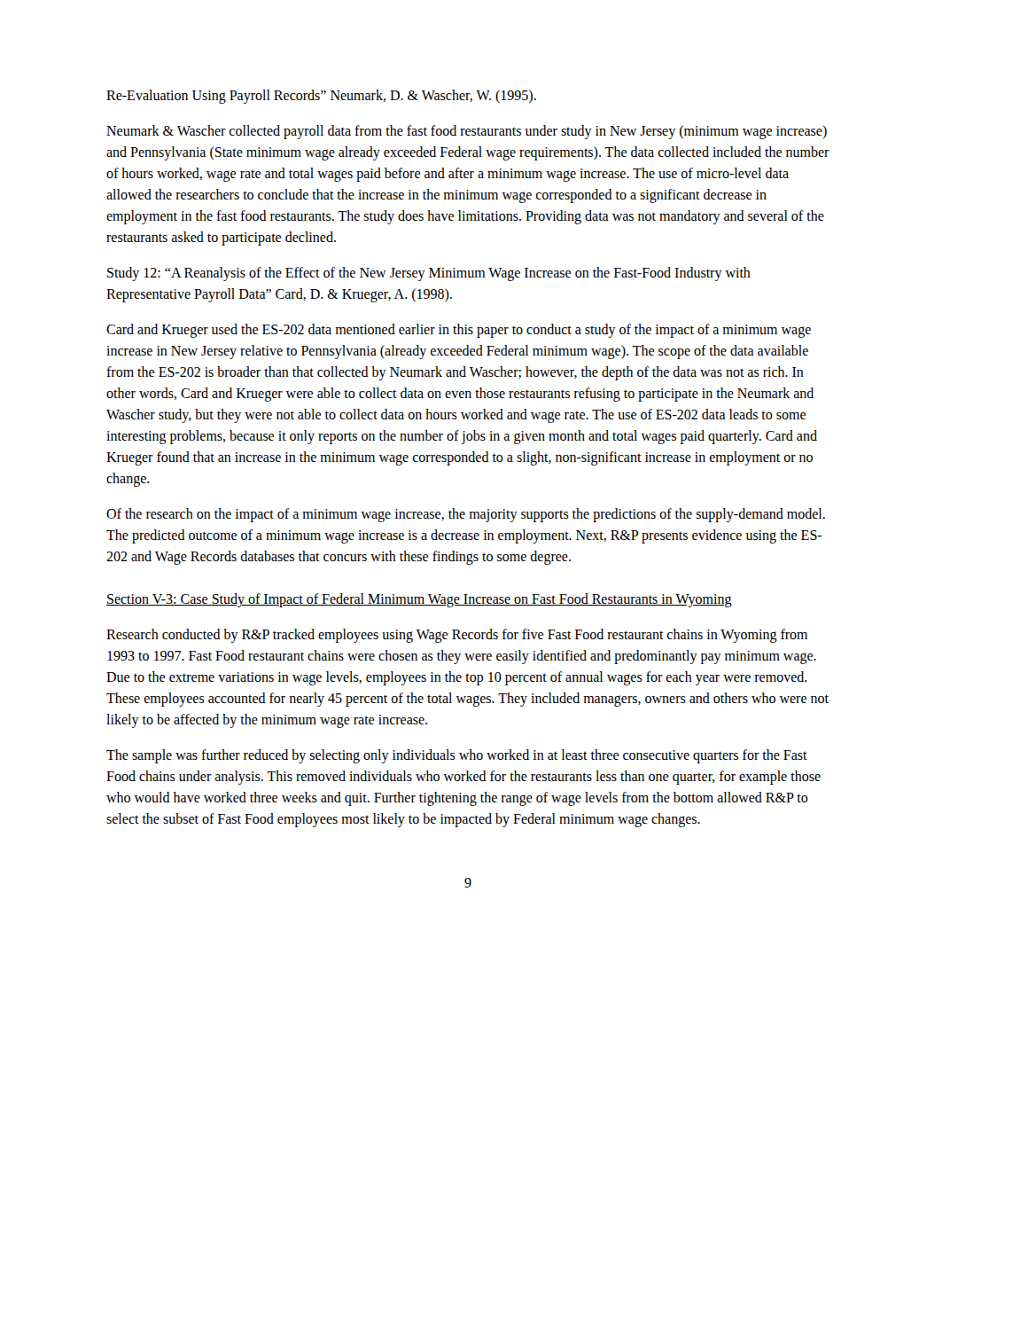Re-Evaluation Using Payroll Records” Neumark, D. & Wascher, W. (1995).
Neumark & Wascher collected payroll data from the fast food restaurants under study in New Jersey (minimum wage increase) and Pennsylvania (State minimum wage already exceeded Federal wage requirements). The data collected included the number of hours worked, wage rate and total wages paid before and after a minimum wage increase. The use of micro-level data allowed the researchers to conclude that the increase in the minimum wage corresponded to a significant decrease in employment in the fast food restaurants. The study does have limitations. Providing data was not mandatory and several of the restaurants asked to participate declined.
Study 12: “A Reanalysis of the Effect of the New Jersey Minimum Wage Increase on the Fast-Food Industry with Representative Payroll Data” Card, D. & Krueger, A. (1998).
Card and Krueger used the ES-202 data mentioned earlier in this paper to conduct a study of the impact of a minimum wage increase in New Jersey relative to Pennsylvania (already exceeded Federal minimum wage). The scope of the data available from the ES-202 is broader than that collected by Neumark and Wascher; however, the depth of the data was not as rich. In other words, Card and Krueger were able to collect data on even those restaurants refusing to participate in the Neumark and Wascher study, but they were not able to collect data on hours worked and wage rate. The use of ES-202 data leads to some interesting problems, because it only reports on the number of jobs in a given month and total wages paid quarterly. Card and Krueger found that an increase in the minimum wage corresponded to a slight, non-significant increase in employment or no change.
Of the research on the impact of a minimum wage increase, the majority supports the predictions of the supply-demand model. The predicted outcome of a minimum wage increase is a decrease in employment. Next, R&P presents evidence using the ES-202 and Wage Records databases that concurs with these findings to some degree.
Section V-3: Case Study of Impact of Federal Minimum Wage Increase on Fast Food Restaurants in Wyoming
Research conducted by R&P tracked employees using Wage Records for five Fast Food restaurant chains in Wyoming from 1993 to 1997. Fast Food restaurant chains were chosen as they were easily identified and predominantly pay minimum wage. Due to the extreme variations in wage levels, employees in the top 10 percent of annual wages for each year were removed. These employees accounted for nearly 45 percent of the total wages. They included managers, owners and others who were not likely to be affected by the minimum wage rate increase.
The sample was further reduced by selecting only individuals who worked in at least three consecutive quarters for the Fast Food chains under analysis. This removed individuals who worked for the restaurants less than one quarter, for example those who would have worked three weeks and quit. Further tightening the range of wage levels from the bottom allowed R&P to select the subset of Fast Food employees most likely to be impacted by Federal minimum wage changes.
9